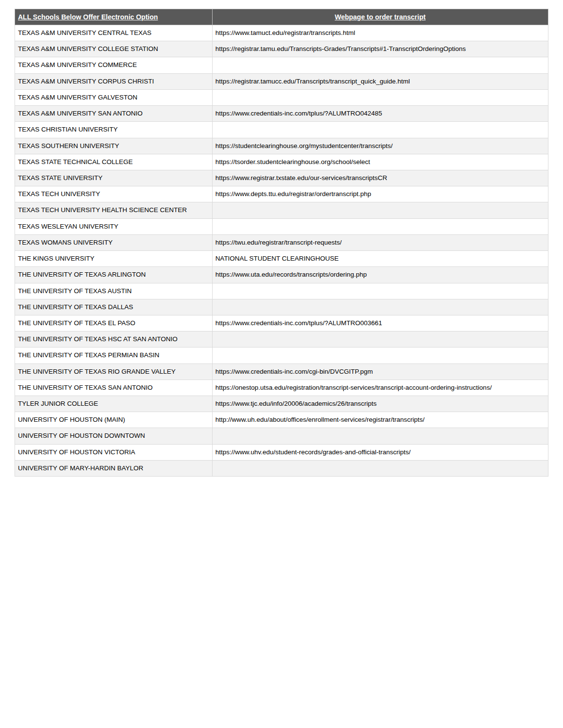| ALL Schools Below Offer Electronic Option | Webpage to order transcript |
| --- | --- |
| TEXAS A&M UNIVERSITY CENTRAL TEXAS | https://www.tamuct.edu/registrar/transcripts.html |
| TEXAS A&M UNIVERSITY COLLEGE STATION | https://registrar.tamu.edu/Transcripts-Grades/Transcripts#1-TranscriptOrderingOptions |
| TEXAS A&M UNIVERSITY COMMERCE | |
| TEXAS A&M UNIVERSITY CORPUS CHRISTI | https://registrar.tamucc.edu/Transcripts/transcript_quick_guide.html |
| TEXAS A&M UNIVERSITY GALVESTON | |
| TEXAS A&M UNIVERSITY SAN ANTONIO | https://www.credentials-inc.com/tplus/?ALUMTRO042485 |
| TEXAS CHRISTIAN UNIVERSITY | |
| TEXAS SOUTHERN UNIVERSITY | https://studentclearinghouse.org/mystudentcenter/transcripts/ |
| TEXAS STATE TECHNICAL COLLEGE | https://tsorder.studentclearinghouse.org/school/select |
| TEXAS STATE UNIVERSITY | https://www.registrar.txstate.edu/our-services/transcriptsCR |
| TEXAS TECH UNIVERSITY | https://www.depts.ttu.edu/registrar/ordertranscript.php |
| TEXAS TECH UNIVERSITY HEALTH SCIENCE CENTER | |
| TEXAS WESLEYAN UNIVERSITY | |
| TEXAS WOMANS UNIVERSITY | https://twu.edu/registrar/transcript-requests/ |
| THE KINGS UNIVERSITY | NATIONAL STUDENT CLEARINGHOUSE |
| THE UNIVERSITY OF TEXAS ARLINGTON | https://www.uta.edu/records/transcripts/ordering.php |
| THE UNIVERSITY OF TEXAS AUSTIN | |
| THE UNIVERSITY OF TEXAS DALLAS | |
| THE UNIVERSITY OF TEXAS EL PASO | https://www.credentials-inc.com/tplus/?ALUMTRO003661 |
| THE UNIVERSITY OF TEXAS HSC AT SAN ANTONIO | |
| THE UNIVERSITY OF TEXAS PERMIAN BASIN | |
| THE UNIVERSITY OF TEXAS RIO GRANDE VALLEY | https://www.credentials-inc.com/cgi-bin/DVCGITP.pgm |
| THE UNIVERSITY OF TEXAS SAN ANTONIO | https://onestop.utsa.edu/registration/transcript-services/transcript-account-ordering-instructions/ |
| TYLER JUNIOR COLLEGE | https://www.tjc.edu/info/20006/academics/26/transcripts |
| UNIVERSITY OF HOUSTON (MAIN) | http://www.uh.edu/about/offices/enrollment-services/registrar/transcripts/ |
| UNIVERSITY OF HOUSTON DOWNTOWN | |
| UNIVERSITY OF HOUSTON VICTORIA | https://www.uhv.edu/student-records/grades-and-official-transcripts/ |
| UNIVERSITY OF MARY-HARDIN BAYLOR | |